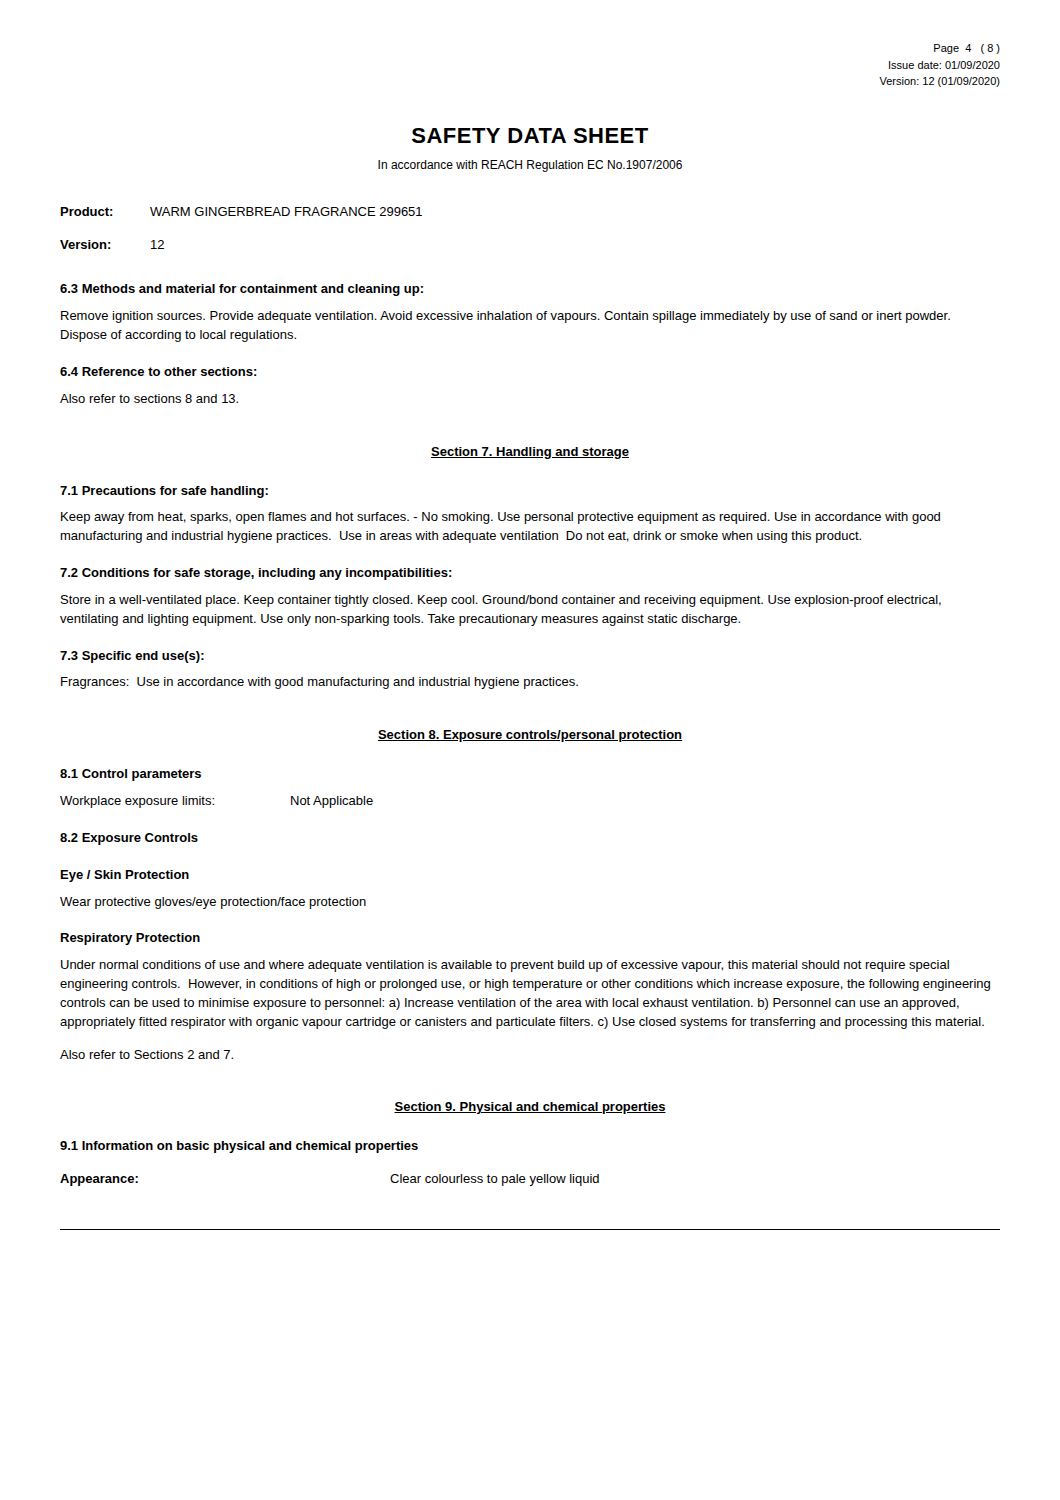Page 4 ( 8 )
Issue date: 01/09/2020
Version: 12 (01/09/2020)
SAFETY DATA SHEET
In accordance with REACH Regulation EC No.1907/2006
Product: WARM GINGERBREAD FRAGRANCE 299651
Version: 12
6.3 Methods and material for containment and cleaning up:
Remove ignition sources. Provide adequate ventilation. Avoid excessive inhalation of vapours. Contain spillage immediately by use of sand or inert powder. Dispose of according to local regulations.
6.4 Reference to other sections:
Also refer to sections 8 and 13.
Section 7. Handling and storage
7.1 Precautions for safe handling:
Keep away from heat, sparks, open flames and hot surfaces. - No smoking. Use personal protective equipment as required. Use in accordance with good manufacturing and industrial hygiene practices. Use in areas with adequate ventilation Do not eat, drink or smoke when using this product.
7.2 Conditions for safe storage, including any incompatibilities:
Store in a well-ventilated place. Keep container tightly closed. Keep cool. Ground/bond container and receiving equipment. Use explosion-proof electrical, ventilating and lighting equipment. Use only non-sparking tools. Take precautionary measures against static discharge.
7.3 Specific end use(s):
Fragrances: Use in accordance with good manufacturing and industrial hygiene practices.
Section 8. Exposure controls/personal protection
8.1 Control parameters
Workplace exposure limits: Not Applicable
8.2 Exposure Controls
Eye / Skin Protection
Wear protective gloves/eye protection/face protection
Respiratory Protection
Under normal conditions of use and where adequate ventilation is available to prevent build up of excessive vapour, this material should not require special engineering controls. However, in conditions of high or prolonged use, or high temperature or other conditions which increase exposure, the following engineering controls can be used to minimise exposure to personnel: a) Increase ventilation of the area with local exhaust ventilation. b) Personnel can use an approved, appropriately fitted respirator with organic vapour cartridge or canisters and particulate filters. c) Use closed systems for transferring and processing this material.
Also refer to Sections 2 and 7.
Section 9. Physical and chemical properties
9.1 Information on basic physical and chemical properties
Appearance: Clear colourless to pale yellow liquid